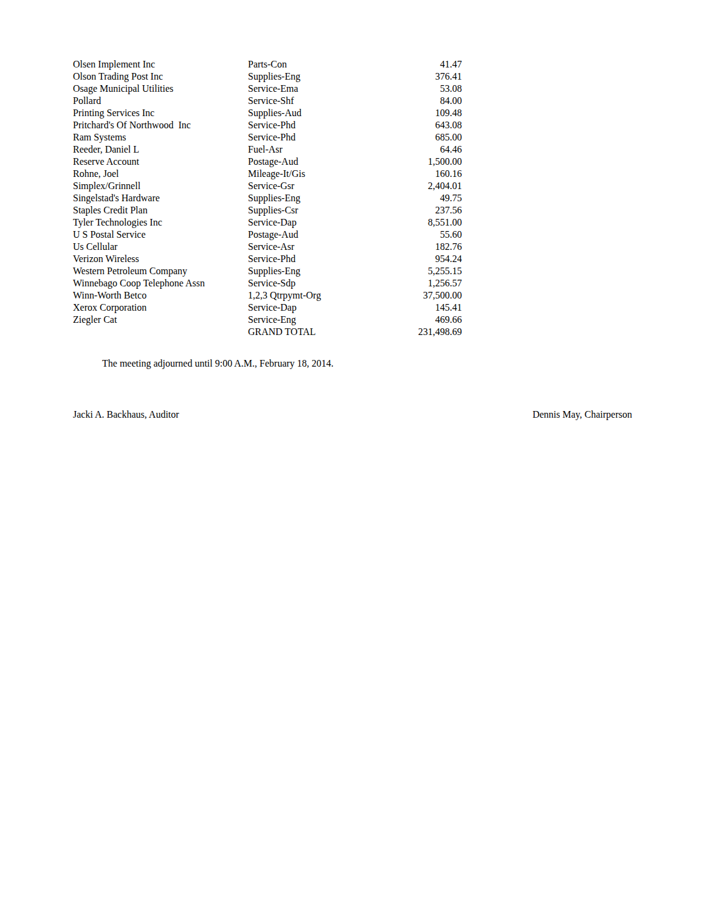| Olsen Implement Inc | Parts-Con | 41.47 |
| Olson Trading Post Inc | Supplies-Eng | 376.41 |
| Osage Municipal Utilities | Service-Ema | 53.08 |
| Pollard | Service-Shf | 84.00 |
| Printing Services Inc | Supplies-Aud | 109.48 |
| Pritchard's Of Northwood Inc | Service-Phd | 643.08 |
| Ram Systems | Service-Phd | 685.00 |
| Reeder, Daniel L | Fuel-Asr | 64.46 |
| Reserve Account | Postage-Aud | 1,500.00 |
| Rohne, Joel | Mileage-It/Gis | 160.16 |
| Simplex/Grinnell | Service-Gsr | 2,404.01 |
| Singelstad's Hardware | Supplies-Eng | 49.75 |
| Staples Credit Plan | Supplies-Csr | 237.56 |
| Tyler Technologies Inc | Service-Dap | 8,551.00 |
| U S Postal Service | Postage-Aud | 55.60 |
| Us Cellular | Service-Asr | 182.76 |
| Verizon Wireless | Service-Phd | 954.24 |
| Western Petroleum Company | Supplies-Eng | 5,255.15 |
| Winnebago Coop Telephone Assn | Service-Sdp | 1,256.57 |
| Winn-Worth Betco | 1,2,3 Qtrpymt-Org | 37,500.00 |
| Xerox Corporation | Service-Dap | 145.41 |
| Ziegler Cat | Service-Eng | 469.66 |
| | GRAND TOTAL | 231,498.69 |
The meeting adjourned until 9:00 A.M., February 18, 2014.
| Jacki A. Backhaus, Auditor | Dennis May, Chairperson |